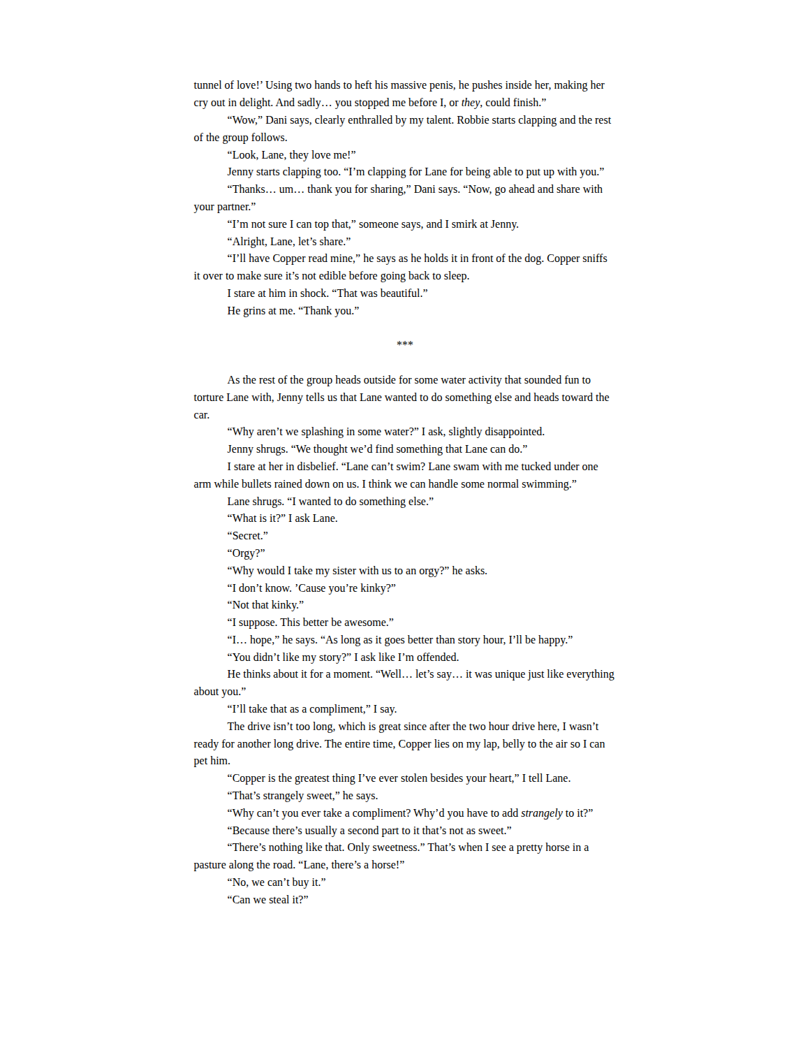tunnel of love!’ Using two hands to heft his massive penis, he pushes inside her, making her cry out in delight. And sadly… you stopped me before I, or they, could finish.”
“Wow,” Dani says, clearly enthralled by my talent. Robbie starts clapping and the rest of the group follows.
“Look, Lane, they love me!”
Jenny starts clapping too. “I’m clapping for Lane for being able to put up with you.”
“Thanks… um… thank you for sharing,” Dani says. “Now, go ahead and share with your partner.”
“I’m not sure I can top that,” someone says, and I smirk at Jenny.
“Alright, Lane, let’s share.”
“I’ll have Copper read mine,” he says as he holds it in front of the dog. Copper sniffs it over to make sure it’s not edible before going back to sleep.
I stare at him in shock. “That was beautiful.”
He grins at me. “Thank you.”
***
As the rest of the group heads outside for some water activity that sounded fun to torture Lane with, Jenny tells us that Lane wanted to do something else and heads toward the car.
“Why aren’t we splashing in some water?” I ask, slightly disappointed.
Jenny shrugs. “We thought we’d find something that Lane can do.”
I stare at her in disbelief. “Lane can’t swim? Lane swam with me tucked under one arm while bullets rained down on us. I think we can handle some normal swimming.”
Lane shrugs. “I wanted to do something else.”
“What is it?” I ask Lane.
“Secret.”
“Orgy?”
“Why would I take my sister with us to an orgy?” he asks.
“I don’t know. ’Cause you’re kinky?”
“Not that kinky.”
“I suppose. This better be awesome.”
“I… hope,” he says. “As long as it goes better than story hour, I’ll be happy.”
“You didn’t like my story?” I ask like I’m offended.
He thinks about it for a moment. “Well… let’s say… it was unique just like everything about you.”
“I’ll take that as a compliment,” I say.
The drive isn’t too long, which is great since after the two hour drive here, I wasn’t ready for another long drive. The entire time, Copper lies on my lap, belly to the air so I can pet him.
“Copper is the greatest thing I’ve ever stolen besides your heart,” I tell Lane.
“That’s strangely sweet,” he says.
“Why can’t you ever take a compliment? Why’d you have to add strangely to it?”
“Because there’s usually a second part to it that’s not as sweet.”
“There’s nothing like that. Only sweetness.” That’s when I see a pretty horse in a pasture along the road. “Lane, there’s a horse!”
“No, we can’t buy it.”
“Can we steal it?”